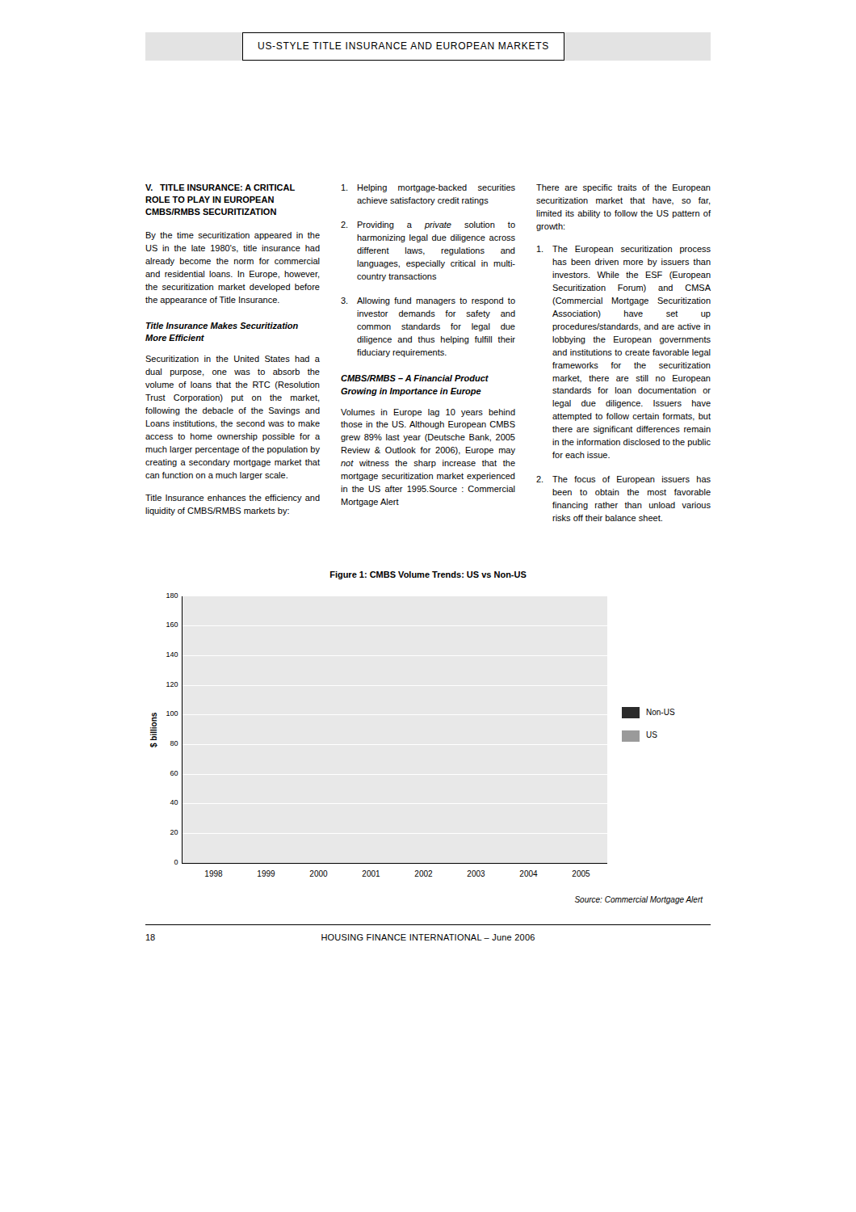US-STYLE TITLE INSURANCE AND EUROPEAN MARKETS
V. TITLE INSURANCE: A CRITICAL ROLE TO PLAY IN EUROPEAN CMBS/RMBS SECURITIZATION
By the time securitization appeared in the US in the late 1980's, title insurance had already become the norm for commercial and residential loans. In Europe, however, the securitization market developed before the appearance of Title Insurance.
Title Insurance Makes Securitization More Efficient
Securitization in the United States had a dual purpose, one was to absorb the volume of loans that the RTC (Resolution Trust Corporation) put on the market, following the debacle of the Savings and Loans institutions, the second was to make access to home ownership possible for a much larger percentage of the population by creating a secondary mortgage market that can function on a much larger scale.
Title Insurance enhances the efficiency and liquidity of CMBS/RMBS markets by:
1. Helping mortgage-backed securities achieve satisfactory credit ratings
2. Providing a private solution to harmonizing legal due diligence across different laws, regulations and languages, especially critical in multi-country transactions
3. Allowing fund managers to respond to investor demands for safety and common standards for legal due diligence and thus helping fulfill their fiduciary requirements.
CMBS/RMBS – A Financial Product Growing in Importance in Europe
Volumes in Europe lag 10 years behind those in the US. Although European CMBS grew 89% last year (Deutsche Bank, 2005 Review & Outlook for 2006), Europe may not witness the sharp increase that the mortgage securitization market experienced in the US after 1995.Source : Commercial Mortgage Alert
There are specific traits of the European securitization market that have, so far, limited its ability to follow the US pattern of growth:
1. The European securitization process has been driven more by issuers than investors. While the ESF (European Securitization Forum) and CMSA (Commercial Mortgage Securitization Association) have set up procedures/standards, and are active in lobbying the European governments and institutions to create favorable legal frameworks for the securitization market, there are still no European standards for loan documentation or legal due diligence. Issuers have attempted to follow certain formats, but there are significant differences remain in the information disclosed to the public for each issue.
2. The focus of European issuers has been to obtain the most favorable financing rather than unload various risks off their balance sheet.
Figure 1: CMBS Volume Trends: US vs Non-US
$ billions
180 160 140 120 100 80 60 40 20 0
Non-US
US
1998 1999 2000 2001 2002 2003 2004 2005
Source: Commercial Mortgage Alert
18
HOUSING FINANCE INTERNATIONAL – June 2006